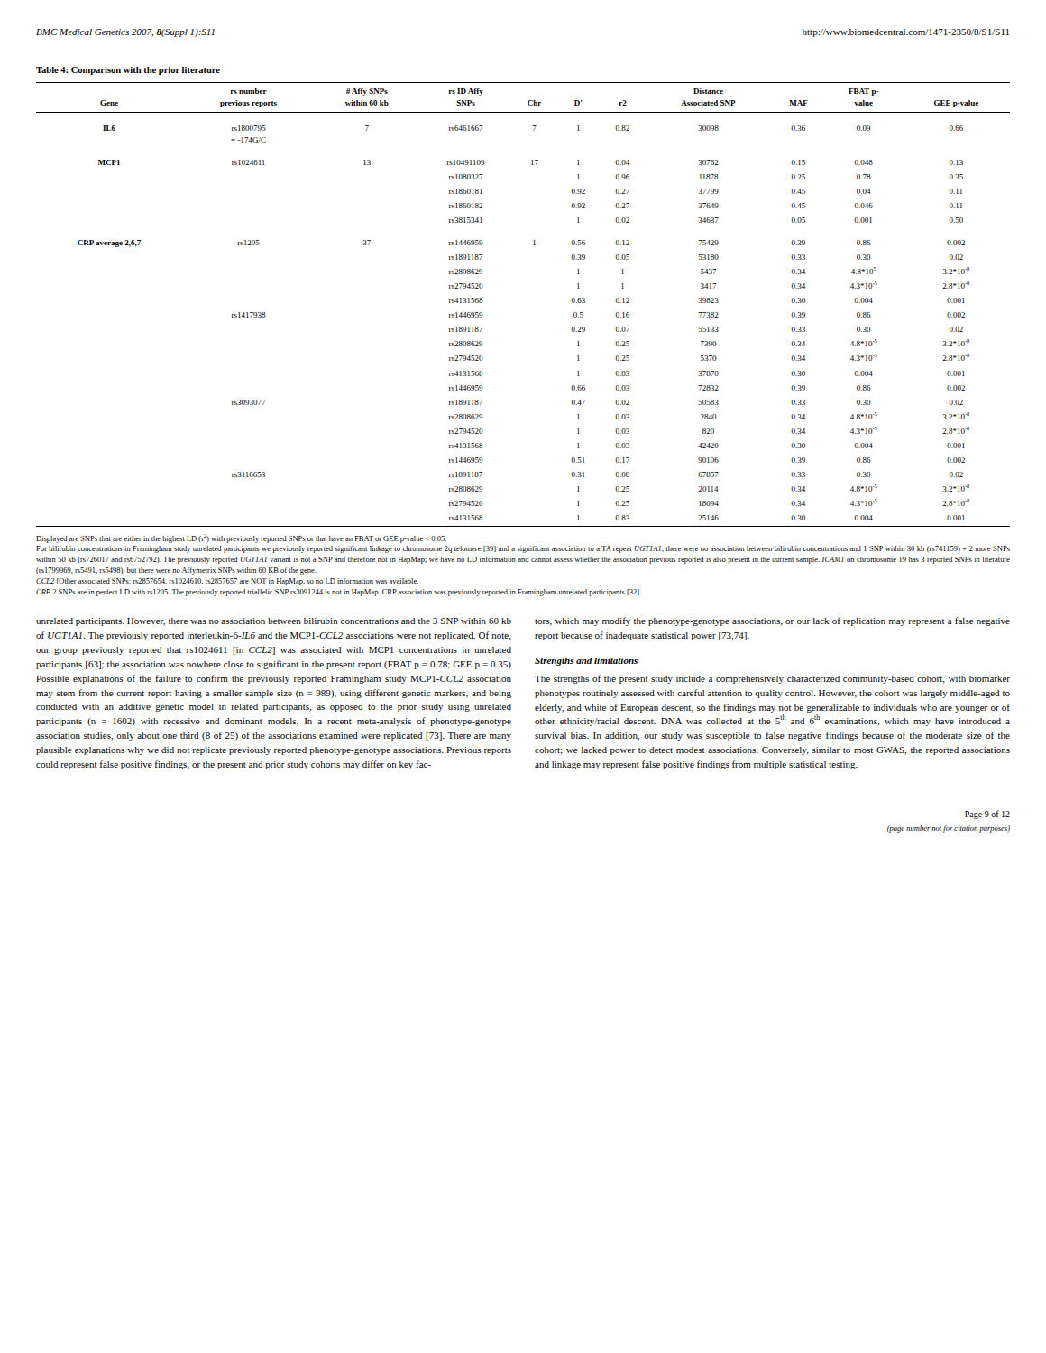BMC Medical Genetics 2007, 8(Suppl 1):S11
http://www.biomedcentral.com/1471-2350/8/S1/S11
Table 4: Comparison with the prior literature
| Gene | rs number previous reports | # Affy SNPs within 60 kb | rs ID Affy SNPs | Chr | D' | r2 | Distance Associated SNP | MAF | FBAT p- value | GEE p-value |
| --- | --- | --- | --- | --- | --- | --- | --- | --- | --- | --- |
| IL6 | rs1800795 = -174G/C | 7 | rs6461667 | 7 | 1 | 0.82 | 30098 | 0.36 | 0.09 | 0.66 |
| MCP1 | rs1024611 | 13 | rs10491109 | 17 | 1 | 0.04 | 30762 | 0.15 | 0.048 | 0.13 |
| | | | rs1080327 | | 1 | 0.96 | 11878 | 0.25 | 0.78 | 0.35 |
| | | | rs1860181 | | 0.92 | 0.27 | 37799 | 0.45 | 0.04 | 0.11 |
| | | | rs1860182 | | 0.92 | 0.27 | 37649 | 0.45 | 0.046 | 0.11 |
| | | | rs3815341 | | 1 | 0.02 | 34637 | 0.05 | 0.001 | 0.50 |
| CRP average 2,6,7 | rs1205 | 37 | rs1446959 | 1 | 0.56 | 0.12 | 75429 | 0.39 | 0.86 | 0.002 |
| | | | rs1891187 | | 0.39 | 0.05 | 53180 | 0.33 | 0.30 | 0.02 |
| | | | rs2808629 | | 1 | 1 | 5437 | 0.34 | 4.8*10 5 | 3.2*10 -8 |
| | | | rs2794520 | | 1 | 1 | 3417 | 0.34 | 4.3*10 -5 | 2.8*10 -8 |
| | | | rs4131568 | | 0.63 | 0.12 | 39823 | 0.30 | 0.004 | 0.001 |
| | rs1417938 | | rs1446959 | | 0.5 | 0.16 | 77382 | 0.39 | 0.86 | 0.002 |
| | | | rs1891187 | | 0.29 | 0.07 | 55133 | 0.33 | 0.30 | 0.02 |
| | | | rs2808629 | | 1 | 0.25 | 7390 | 0.34 | 4.8*10 -5 | 3.2*10 -8 |
| | | | rs2794520 | | 1 | 0.25 | 5370 | 0.34 | 4.3*10 -5 | 2.8*10 -8 |
| | | | rs4131568 | | 1 | 0.83 | 37870 | 0.30 | 0.004 | 0.001 |
| | | | rs1446959 | | 0.66 | 0.03 | 72832 | 0.39 | 0.86 | 0.002 |
| | rs3093077 | | rs1891187 | | 0.47 | 0.02 | 50583 | 0.33 | 0.30 | 0.02 |
| | | | rs2808629 | | 1 | 0.03 | 2840 | 0.34 | 4.8*10 -5 | 3.2*10 -8 |
| | | | rs2794520 | | 1 | 0.03 | 820 | 0.34 | 4.3*10 -5 | 2.8*10 -8 |
| | | | rs4131568 | | 1 | 0.03 | 42420 | 0.30 | 0.004 | 0.001 |
| | | | rs1446959 | | 0.51 | 0.17 | 90106 | 0.39 | 0.86 | 0.002 |
| | rs3116653 | | rs1891187 | | 0.31 | 0.08 | 67857 | 0.33 | 0.30 | 0.02 |
| | | | rs2808629 | | 1 | 0.25 | 20114 | 0.34 | 4.8*10 -5 | 3.2*10 -8 |
| | | | rs2794520 | | 1 | 0.25 | 18094 | 0.34 | 4.3*10 -5 | 2.8*10 -8 |
| | | | rs4131568 | | 1 | 0.83 | 25146 | 0.30 | 0.004 | 0.001 |
Displayed are SNPs that are either in the highest LD (r2) with previously reported SNPs or that have an FBAT or GEE p-value < 0.05.
For bilirubin concentrations in Framingham study unrelated participants we previously reported significant linkage to chromosome 2q telomere [39] and a significant association to a TA repeat UGT1A1, there were no association between bilirubin concentrations and 1 SNP within 30 kb (rs741159) + 2 more SNPs within 50 kb (rs726017 and rs6752792). The previously reported UGT1A1 variant is not a SNP and therefore not in HapMap; we have no LD information and cannot assess whether the association previous reported is also present in the current sample. ICAM1 on chromosome 19 has 3 reported SNPs in literature (rs1799969, rs5491, rs5498), but there were no Affymetrix SNPs within 60 KB of the gene.
CCL2 [Other associated SNPs: rs2857654, rs1024610, rs2857657 are NOT in HapMap, so no LD information was available.
CRP 2 SNPs are in perfect LD with rs1205. The previously reported triallelic SNP rs3091244 is not in HapMap. CRP association was previously reported in Framingham unrelated participants [32].
unrelated participants. However, there was no association between bilirubin concentrations and the 3 SNP within 60 kb of UGT1A1. The previously reported interleukin-6-IL6 and the MCP1-CCL2 associations were not replicated. Of note, our group previously reported that rs1024611 [in CCL2] was associated with MCP1 concentrations in unrelated participants [63]; the association was nowhere close to significant in the present report (FBAT p = 0.78; GEE p = 0.35) Possible explanations of the failure to confirm the previously reported Framingham study MCP1-CCL2 association may stem from the current report having a smaller sample size (n = 989), using different genetic markers, and being conducted with an additive genetic model in related participants, as opposed to the prior study using unrelated participants (n = 1602) with recessive and dominant models. In a recent meta-analysis of phenotype-genotype association studies, only about one third (8 of 25) of the associations examined were replicated [73]. There are many plausible explanations why we did not replicate previously reported phenotype-genotype associations. Previous reports could represent false positive findings, or the present and prior study cohorts may differ on key fac-
tors, which may modify the phenotype-genotype associations, or our lack of replication may represent a false negative report because of inadequate statistical power [73,74].
Strengths and limitations
The strengths of the present study include a comprehensively characterized community-based cohort, with biomarker phenotypes routinely assessed with careful attention to quality control. However, the cohort was largely middle-aged to elderly, and white of European descent, so the findings may not be generalizable to individuals who are younger or of other ethnicity/racial descent. DNA was collected at the 5th and 6th examinations, which may have introduced a survival bias. In addition, our study was susceptible to false negative findings because of the moderate size of the cohort; we lacked power to detect modest associations. Conversely, similar to most GWAS, the reported associations and linkage may represent false positive findings from multiple statistical testing.
Page 9 of 12
(page number not for citation purposes)